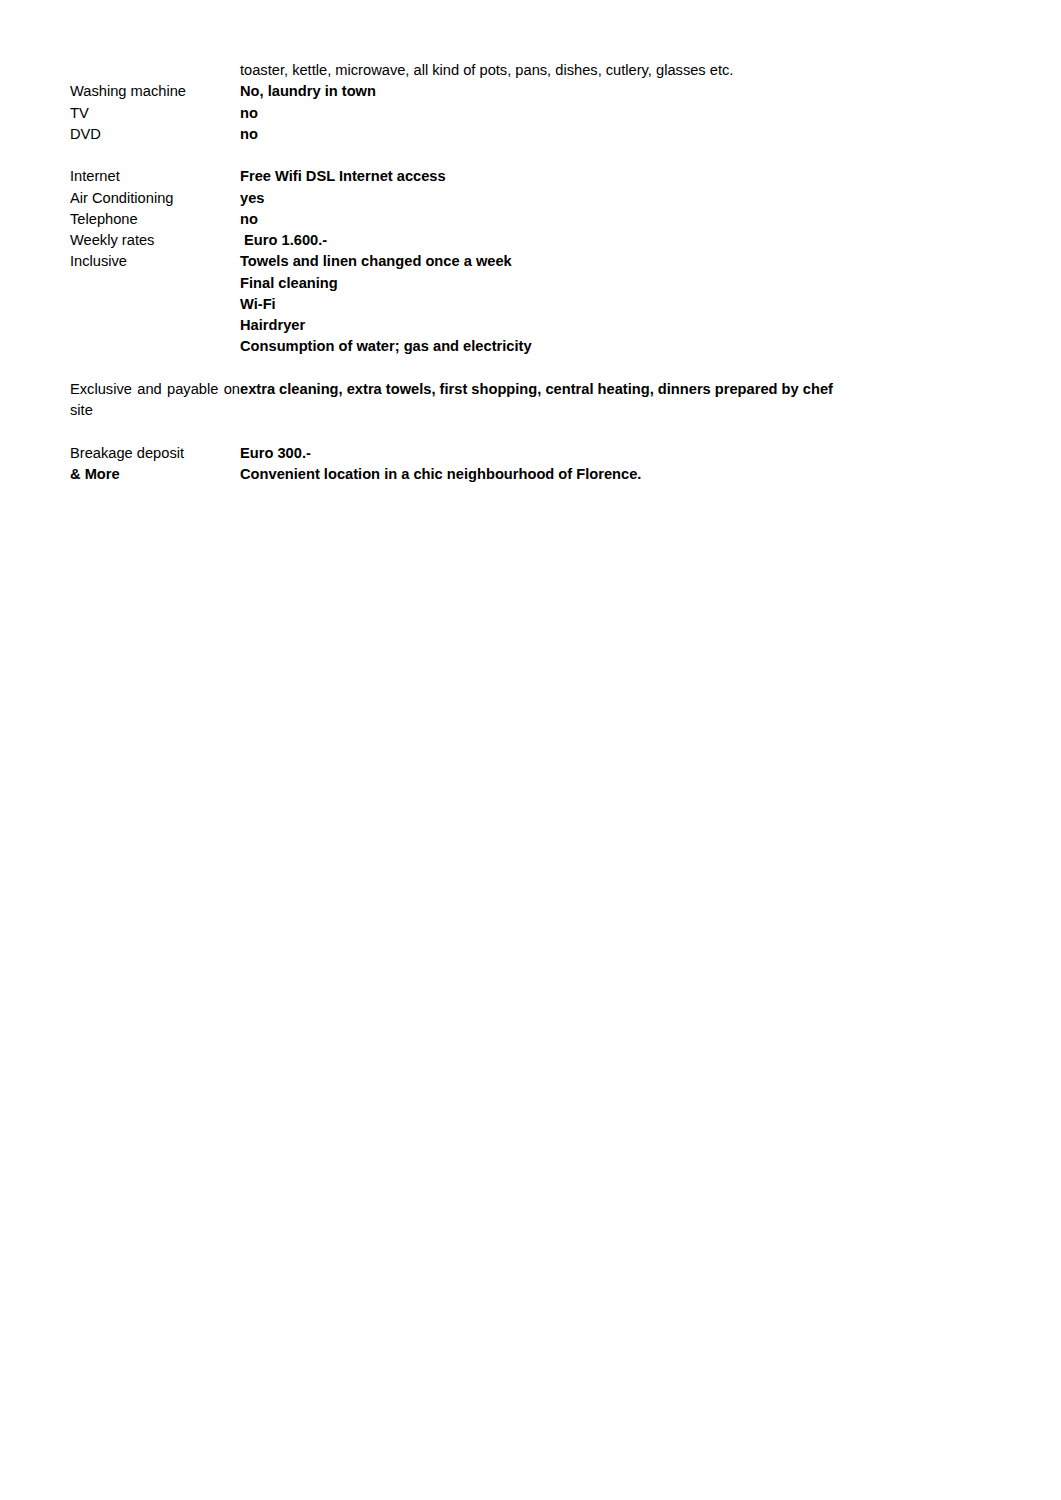| | toaster, kettle, microwave, all kind of pots, pans, dishes, cutlery, glasses etc. |
| Washing machine | No, laundry in town |
| TV | no |
| DVD | no |
| Internet | Free Wifi DSL Internet access |
| Air Conditioning | yes |
| Telephone | no |
| Weekly rates | Euro 1.600.- |
| Inclusive | Towels and linen changed once a week |
| | Final cleaning |
| | Wi-Fi |
| | Hairdryer |
| | Consumption of water; gas and electricity |
| Exclusive and payable on site | extra cleaning, extra towels, first shopping, central heating, dinners prepared by chef |
| Breakage deposit | Euro 300.- |
| & More | Convenient location in a chic neighbourhood of Florence. |